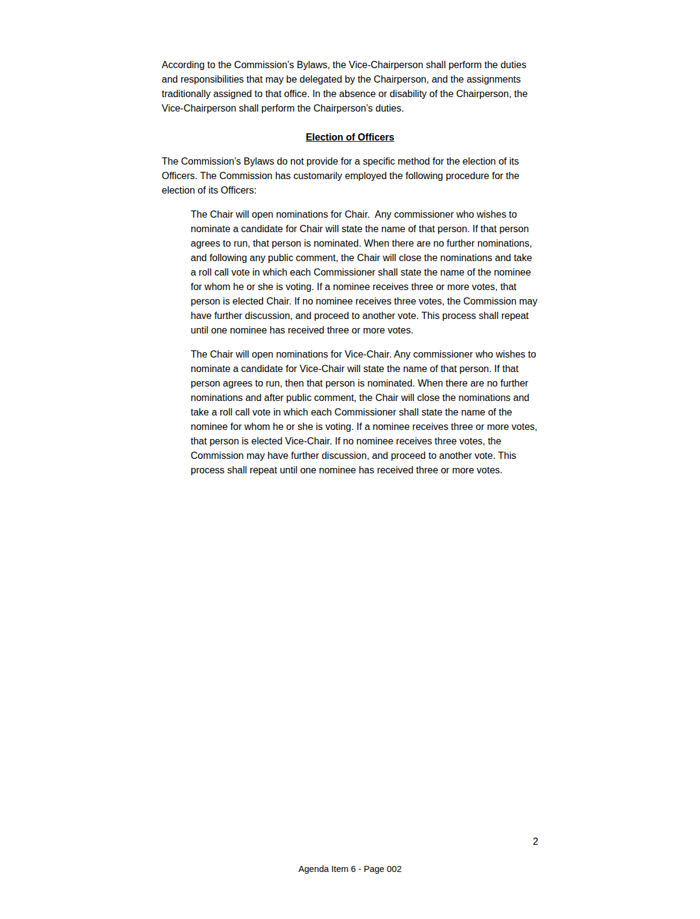According to the Commission’s Bylaws, the Vice-Chairperson shall perform the duties and responsibilities that may be delegated by the Chairperson, and the assignments traditionally assigned to that office. In the absence or disability of the Chairperson, the Vice-Chairperson shall perform the Chairperson’s duties.
Election of Officers
The Commission’s Bylaws do not provide for a specific method for the election of its Officers. The Commission has customarily employed the following procedure for the election of its Officers:
The Chair will open nominations for Chair. Any commissioner who wishes to nominate a candidate for Chair will state the name of that person. If that person agrees to run, that person is nominated. When there are no further nominations, and following any public comment, the Chair will close the nominations and take a roll call vote in which each Commissioner shall state the name of the nominee for whom he or she is voting. If a nominee receives three or more votes, that person is elected Chair. If no nominee receives three votes, the Commission may have further discussion, and proceed to another vote. This process shall repeat until one nominee has received three or more votes.
The Chair will open nominations for Vice-Chair. Any commissioner who wishes to nominate a candidate for Vice-Chair will state the name of that person. If that person agrees to run, then that person is nominated. When there are no further nominations and after public comment, the Chair will close the nominations and take a roll call vote in which each Commissioner shall state the name of the nominee for whom he or she is voting. If a nominee receives three or more votes, that person is elected Vice-Chair. If no nominee receives three votes, the Commission may have further discussion, and proceed to another vote. This process shall repeat until one nominee has received three or more votes.
2
Agenda Item 6 - Page 002